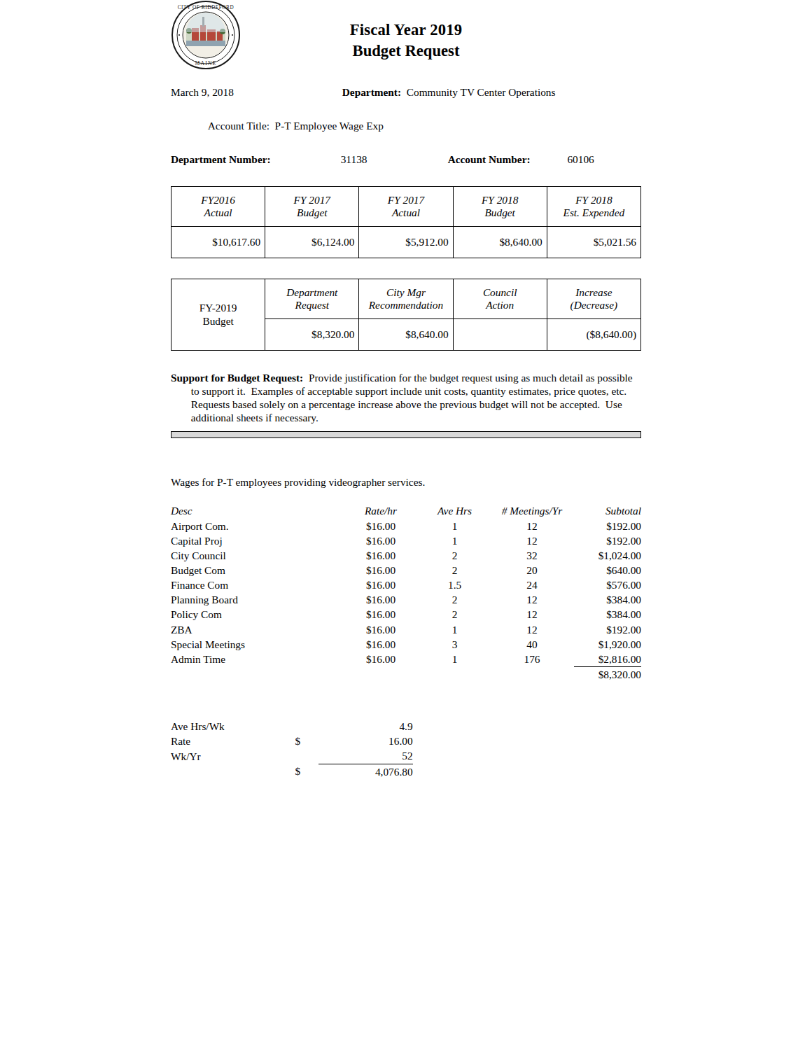CITY OF BIDDEFORD MAINE
Fiscal Year 2019
Budget Request
March 9, 2018
Department: Community TV Center Operations
Account Title: P-T Employee Wage Exp
Department Number:
31138
Account Number:
60106
| FY2016 Actual | FY 2017 Budget | FY 2017 Actual | FY 2018 Budget | FY 2018 Est. Expended |
| --- | --- | --- | --- | --- |
| $10,617.60 | $6,124.00 | $5,912.00 | $8,640.00 | $5,021.56 |
| FY-2019 Budget | Department Request | City Mgr Recommendation | Council Action | Increase (Decrease) |
| $8,320.00 | $8,640.00 | | ($8,640.00) |
Support for Budget Request: Provide justification for the budget request using as much detail as possible
to support it. Examples of acceptable support include unit costs, quantity estimates, price quotes, etc.
Requests based solely on a percentage increase above the previous budget will not be accepted. Use
additional sheets if necessary.
Wages for P-T employees providing videographer services.
| Desc | Rate/hr | Ave Hrs | # Meetings/Yr | Subtotal |
| Airport Com. | $16.00 | 1 | 12 | $192.00 |
| Capital Proj | $16.00 | 1 | 12 | $192.00 |
| City Council | $16.00 | 2 | 32 | $1,024.00 |
| Budget Com | $16.00 | 2 | 20 | $640.00 |
| Finance Com | $16.00 | 1.5 | 24 | $576.00 |
| Planning Board | $16.00 | 2 | 12 | $384.00 |
| Policy Com | $16.00 | 2 | 12 | $384.00 |
| ZBA | $16.00 | 1 | 12 | $192.00 |
| Special Meetings | $16.00 | 3 | 40 | $1,920.00 |
| Admin Time | $16.00 | 1 | 176 | $2,816.00 |
| | | | | $8,320.00 |
| Ave Hrs/Wk | | 4.9 |
| Rate | $ | 16.00 |
| Wk/Yr | | 52 |
| | $ | 4,076.80 |